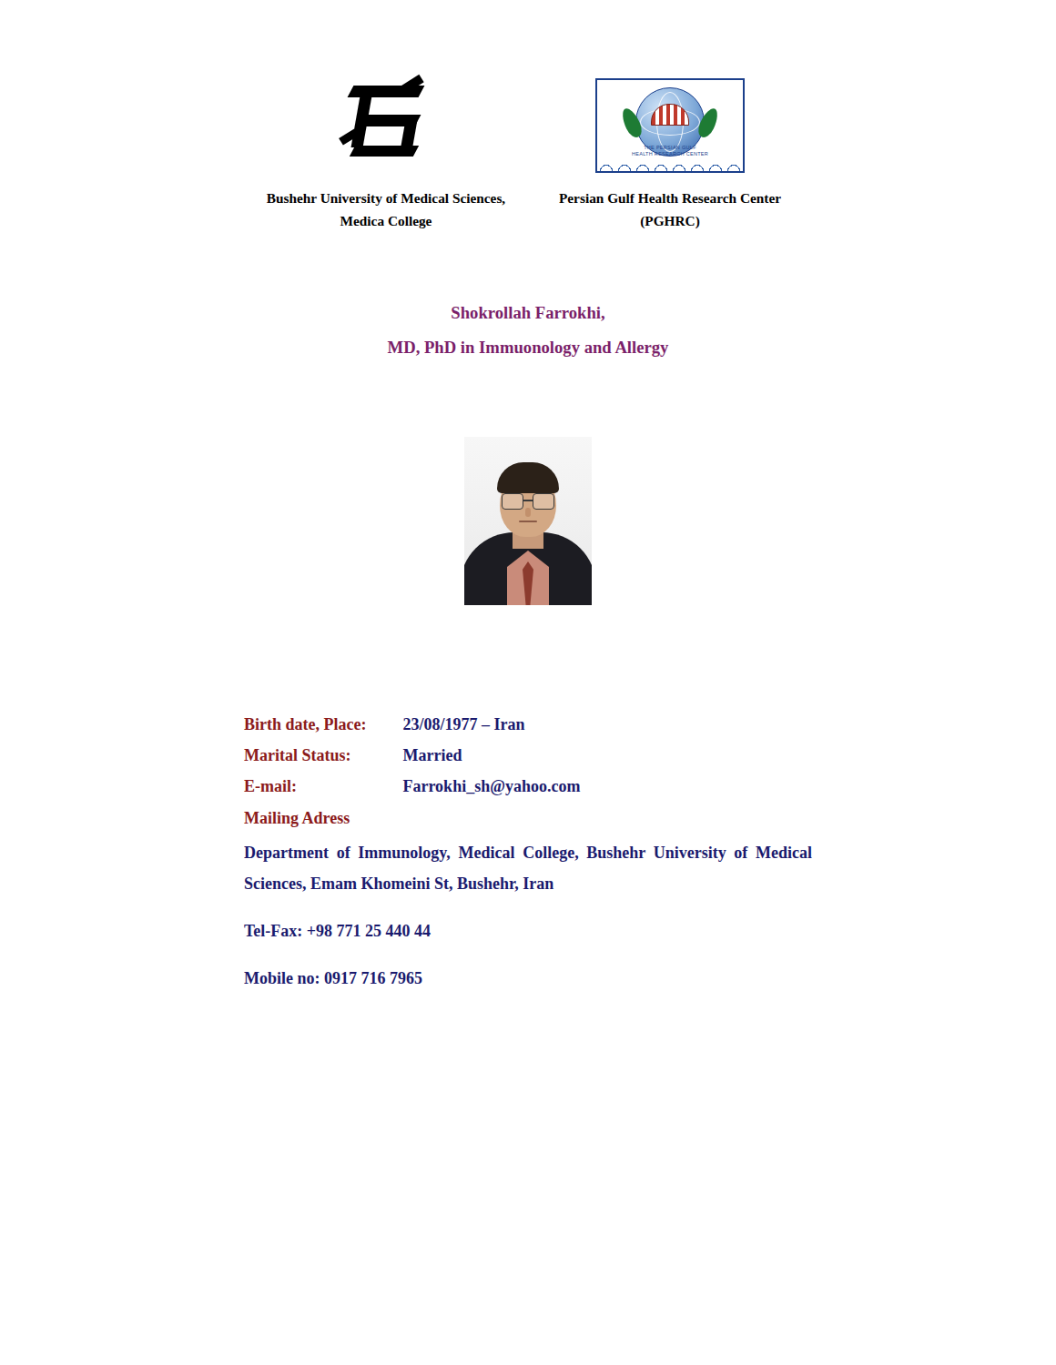| | THE PERSIAN GULF HEALTH RESEARCH CENTER |
| Bushehr University of Medical Sciences, Medica College | Persian Gulf Health Research Center (PGHRC) |
Shokrollah Farrokhi,
MD, PhD in Immuonology and Allergy
| Birth date, Place: | 23/08/1977 – Iran |
| Marital Status: | Married |
| E-mail: | Farrokhi_sh@yahoo.com |
| Mailing Adress |
Department of Immunology, Medical College, Bushehr University of Medical Sciences, Emam Khomeini St, Bushehr, Iran
Tel-Fax: +98 771 25 440 44
Mobile no: 0917 716 7965